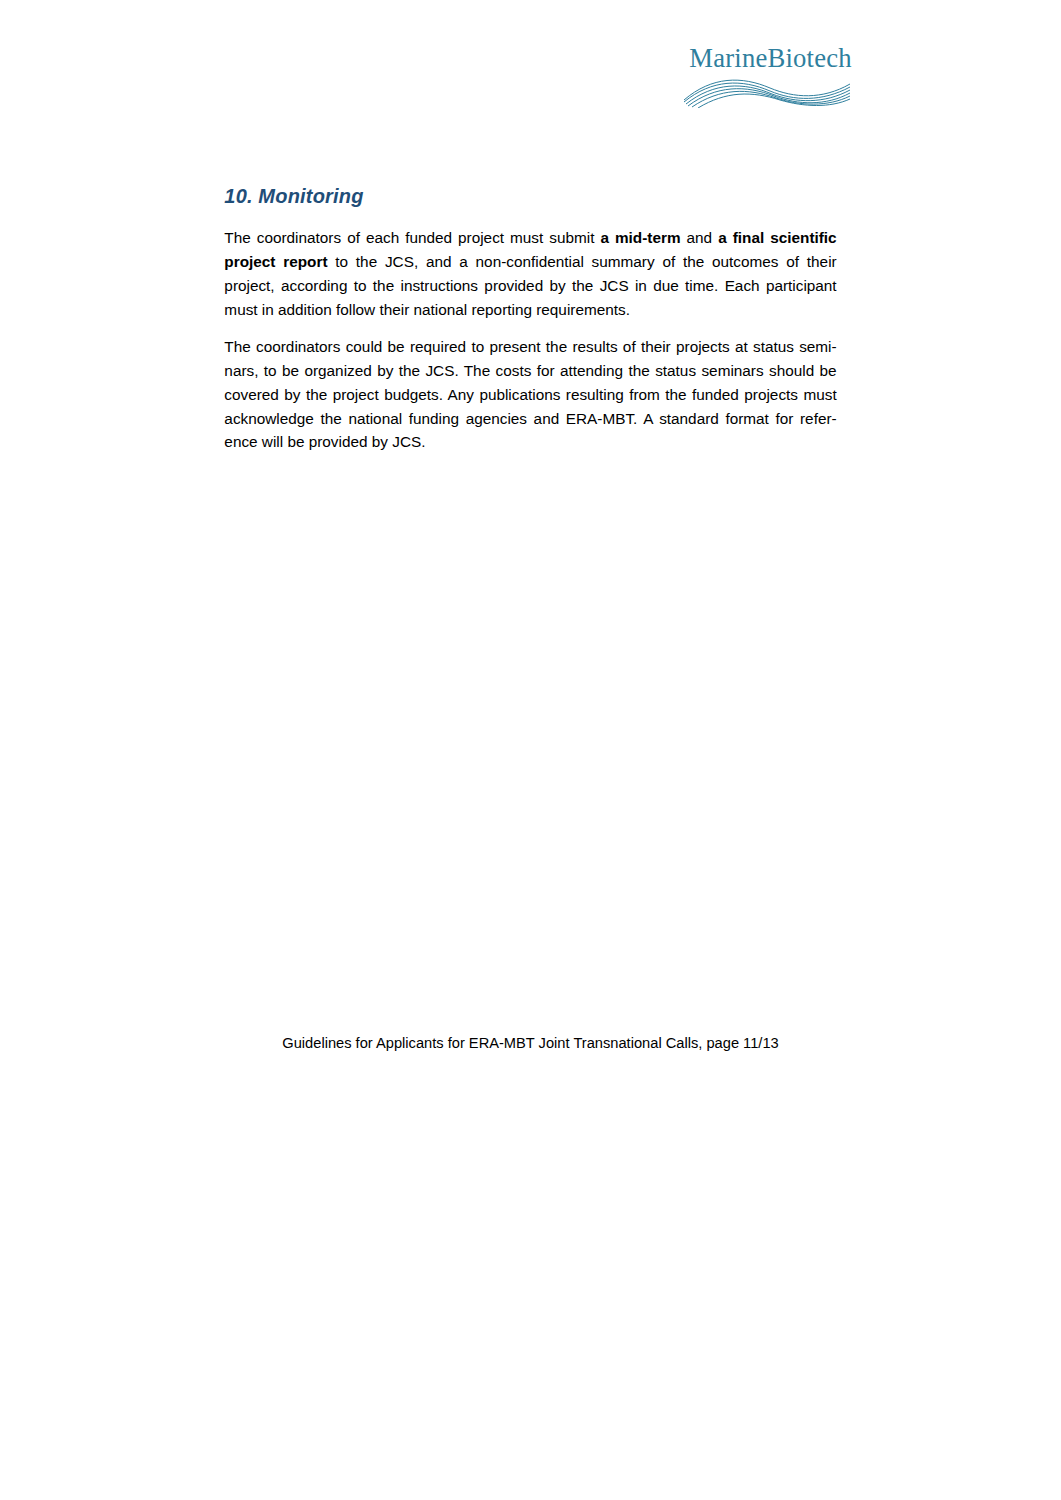Marine Biotech
10. Monitoring
The coordinators of each funded project must submit a mid-term and a final scientific project report to the JCS, and a non-confidential summary of the outcomes of their project, according to the instructions provided by the JCS in due time. Each participant must in addition follow their national reporting requirements.
The coordinators could be required to present the results of their projects at status seminars, to be organized by the JCS. The costs for attending the status seminars should be covered by the project budgets. Any publications resulting from the funded projects must acknowledge the national funding agencies and ERA-MBT. A standard format for reference will be provided by JCS.
Guidelines for Applicants for ERA-MBT Joint Transnational Calls, page 11/13